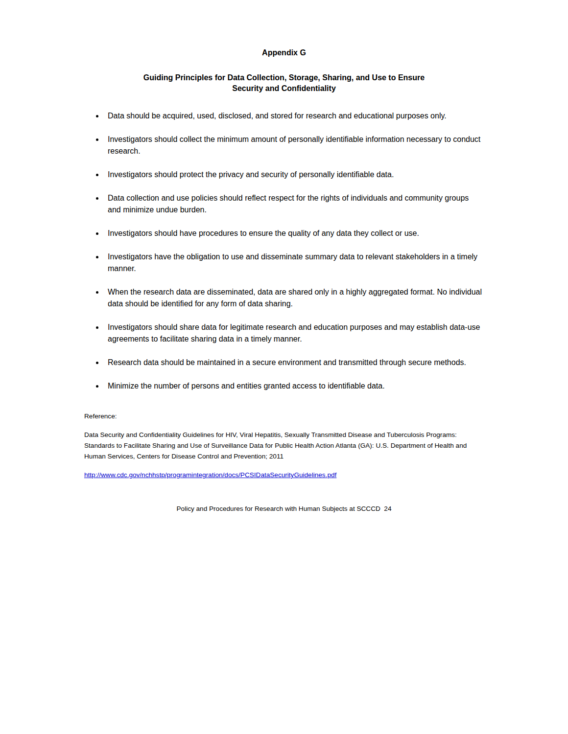Appendix G
Guiding Principles for Data Collection, Storage, Sharing, and Use to Ensure
Security and Confidentiality
Data should be acquired, used, disclosed, and stored for research and educational purposes only.
Investigators should collect the minimum amount of personally identifiable information necessary to conduct research.
Investigators should protect the privacy and security of personally identifiable data.
Data collection and use policies should reflect respect for the rights of individuals and community groups and minimize undue burden.
Investigators should have procedures to ensure the quality of any data they collect or use.
Investigators have the obligation to use and disseminate summary data to relevant stakeholders in a timely manner.
When the research data are disseminated, data are shared only in a highly aggregated format. No individual data should be identified for any form of data sharing.
Investigators should share data for legitimate research and education purposes and may establish data-use agreements to facilitate sharing data in a timely manner.
Research data should be maintained in a secure environment and transmitted through secure methods.
Minimize the number of persons and entities granted access to identifiable data.
Reference:
Data Security and Confidentiality Guidelines for HIV, Viral Hepatitis, Sexually Transmitted Disease and Tuberculosis Programs: Standards to Facilitate Sharing and Use of Surveillance Data for Public Health Action Atlanta (GA): U.S. Department of Health and Human Services, Centers for Disease Control and Prevention; 2011
http://www.cdc.gov/nchhstp/programintegration/docs/PCSIDataSecurityGuidelines.pdf
Policy and Procedures for Research with Human Subjects at SCCCD 24